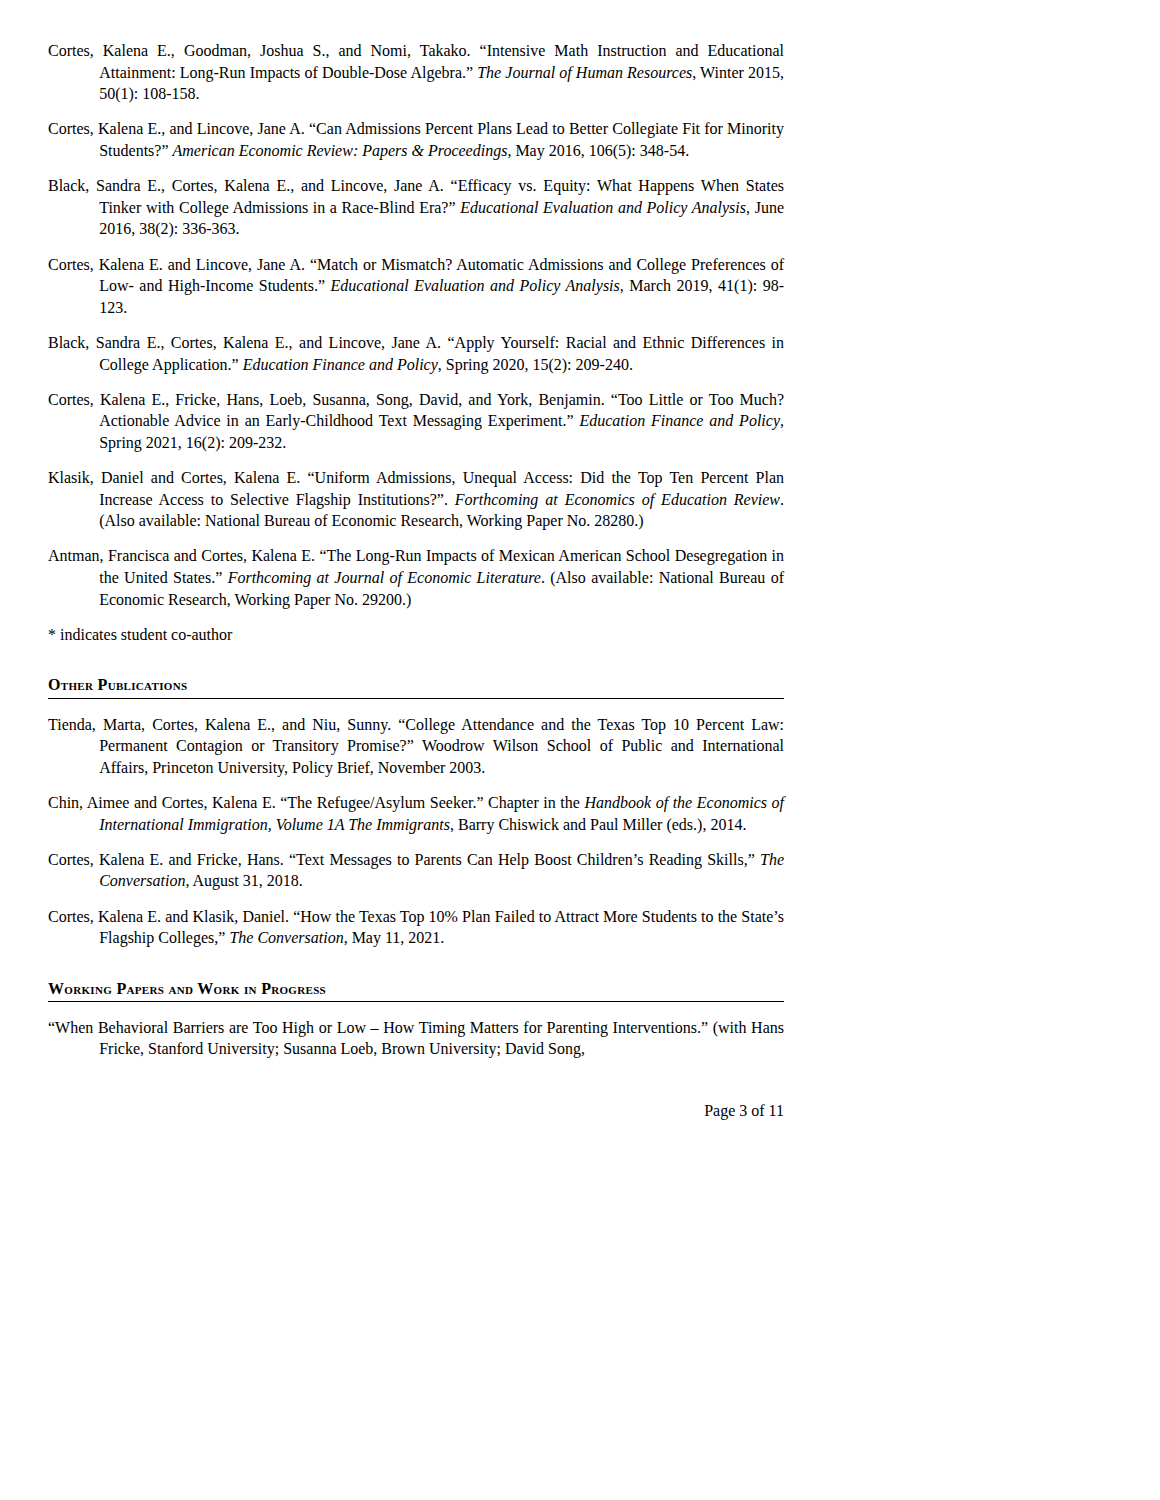Cortes, Kalena E., Goodman, Joshua S., and Nomi, Takako. “Intensive Math Instruction and Educational Attainment: Long-Run Impacts of Double-Dose Algebra.” The Journal of Human Resources, Winter 2015, 50(1): 108-158.
Cortes, Kalena E., and Lincove, Jane A. “Can Admissions Percent Plans Lead to Better Collegiate Fit for Minority Students?” American Economic Review: Papers & Proceedings, May 2016, 106(5): 348-54.
Black, Sandra E., Cortes, Kalena E., and Lincove, Jane A. “Efficacy vs. Equity: What Happens When States Tinker with College Admissions in a Race-Blind Era?” Educational Evaluation and Policy Analysis, June 2016, 38(2): 336-363.
Cortes, Kalena E. and Lincove, Jane A. “Match or Mismatch? Automatic Admissions and College Preferences of Low- and High-Income Students.” Educational Evaluation and Policy Analysis, March 2019, 41(1): 98-123.
Black, Sandra E., Cortes, Kalena E., and Lincove, Jane A. “Apply Yourself: Racial and Ethnic Differences in College Application.” Education Finance and Policy, Spring 2020, 15(2): 209-240.
Cortes, Kalena E., Fricke, Hans, Loeb, Susanna, Song, David, and York, Benjamin. “Too Little or Too Much? Actionable Advice in an Early-Childhood Text Messaging Experiment.” Education Finance and Policy, Spring 2021, 16(2): 209-232.
Klasik, Daniel and Cortes, Kalena E. “Uniform Admissions, Unequal Access: Did the Top Ten Percent Plan Increase Access to Selective Flagship Institutions?”. Forthcoming at Economics of Education Review. (Also available: National Bureau of Economic Research, Working Paper No. 28280.)
Antman, Francisca and Cortes, Kalena E. “The Long-Run Impacts of Mexican American School Desegregation in the United States.” Forthcoming at Journal of Economic Literature. (Also available: National Bureau of Economic Research, Working Paper No. 29200.)
* indicates student co-author
Other Publications
Tienda, Marta, Cortes, Kalena E., and Niu, Sunny. “College Attendance and the Texas Top 10 Percent Law: Permanent Contagion or Transitory Promise?” Woodrow Wilson School of Public and International Affairs, Princeton University, Policy Brief, November 2003.
Chin, Aimee and Cortes, Kalena E. “The Refugee/Asylum Seeker.” Chapter in the Handbook of the Economics of International Immigration, Volume 1A The Immigrants, Barry Chiswick and Paul Miller (eds.), 2014.
Cortes, Kalena E. and Fricke, Hans. “Text Messages to Parents Can Help Boost Children’s Reading Skills,” The Conversation, August 31, 2018.
Cortes, Kalena E. and Klasik, Daniel. “How the Texas Top 10% Plan Failed to Attract More Students to the State’s Flagship Colleges,” The Conversation, May 11, 2021.
Working Papers and Work in Progress
“When Behavioral Barriers are Too High or Low – How Timing Matters for Parenting Interventions.” (with Hans Fricke, Stanford University; Susanna Loeb, Brown University; David Song,
Page 3 of 11